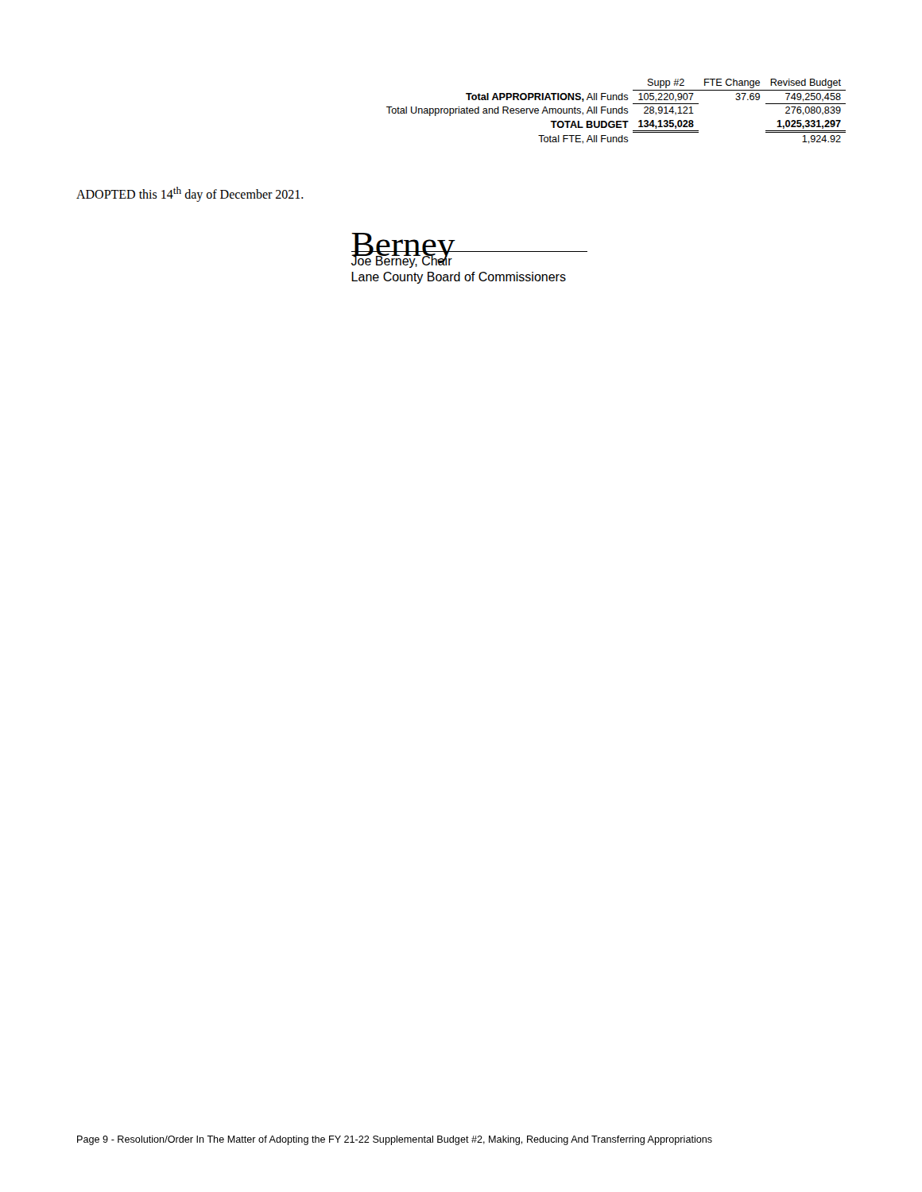| | Supp #2 | FTE Change | Revised Budget |
| Total APPROPRIATIONS, All Funds | 105,220,907 | 37.69 | 749,250,458 |
| Total Unappropriated and Reserve Amounts, All Funds | 28,914,121 | | 276,080,839 |
| TOTAL BUDGET | 134,135,028 | | 1,025,331,297 |
| Total FTE, All Funds | | | 1,924.92 |
ADOPTED this 14th day of December 2021.
Berney
Joe Berney, Chair
Lane County Board of Commissioners
Page 9 - Resolution/Order In The Matter of Adopting the FY 21-22 Supplemental Budget #2, Making, Reducing And Transferring Appropriations